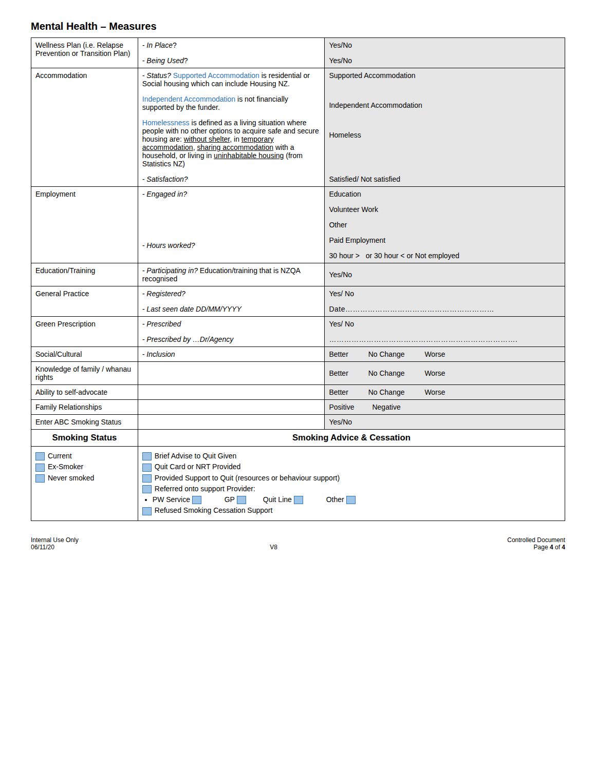Mental Health – Measures
| Wellness Plan (i.e. Relapse Prevention or Transition Plan) | - In Place ? - Being Used ? | Yes/No Yes/No |
| Accommodation | - Status? Supported Accommodation is residential or Social housing which can include Housing NZ. Independent Accommodation is not financially supported by the funder. Homelessness is defined as a living situation where people with no other options to acquire safe and secure housing are: without shelter , in temporary accommodation , sharing accommodation with a household, or living in uninhabitable housing (from Statistics NZ) - Satisfaction? | Supported Accommodation Independent Accommodation Homeless Satisfied/ Not satisfied |
| Employment | - Engaged in? - Hours worked? | Education Volunteer Work Other Paid Employment 30 hour > or 30 hour < or Not employed |
| Education/Training | - Participating in? Education/training that is NZQA recognised | Yes/No |
| General Practice | - Registered? - Last seen date DD/MM/YYYY | Yes/ No Date…………………………………………………… |
| Green Prescription | - Prescribed - Prescribed by …Dr/Agency | Yes/ No …………………………………………………………………. |
| Social/Cultural | - Inclusion | Better No Change Worse |
| Knowledge of family / whanau rights | | Better No Change Worse |
| Ability to self-advocate | | Better No Change Worse |
| Family Relationships | | Positive Negative |
| Enter ABC Smoking Status | | Yes/No |
| Smoking Status | Smoking Advice & Cessation |
| Current Ex-Smoker Never smoked | Brief Advise to Quit Given Quit Card or NRT Provided Provided Support to Quit (resources or behaviour support) Referred onto support Provider: PW Service GP Quit Line Other Refused Smoking Cessation Support |
| Internal Use Only | | Controlled Document |
| 06/11/20 | V8 | Page 4 of 4 |